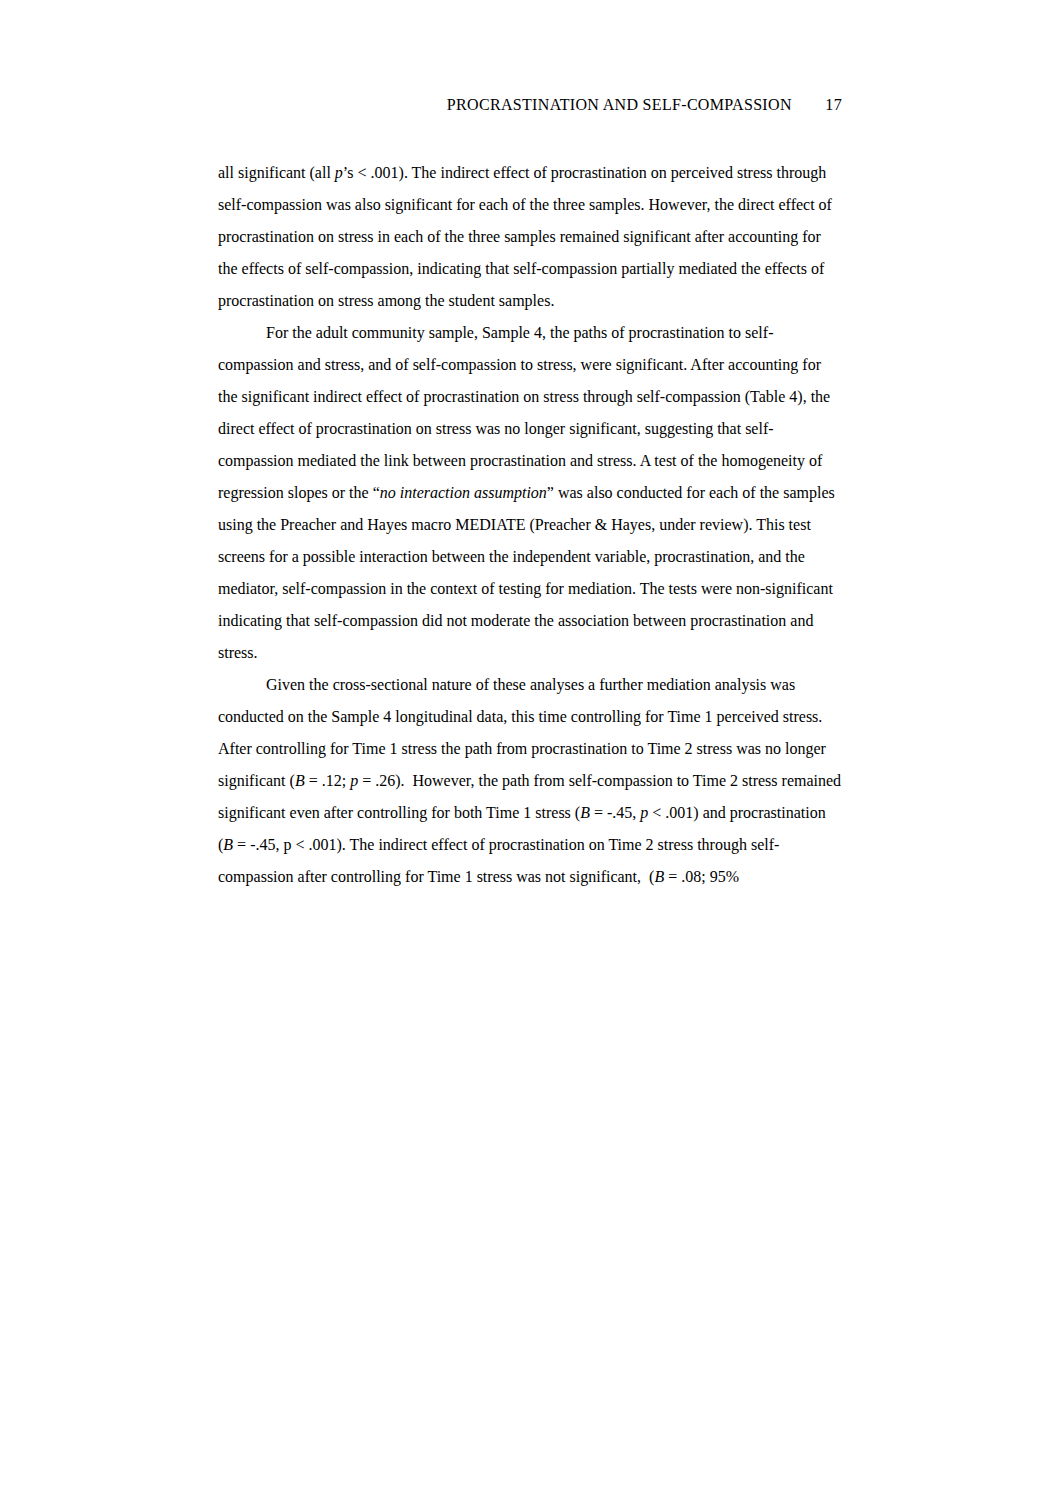PROCRASTINATION AND SELF-COMPASSION17
all significant (all p’s < .001). The indirect effect of procrastination on perceived stress through self-compassion was also significant for each of the three samples. However, the direct effect of procrastination on stress in each of the three samples remained significant after accounting for the effects of self-compassion, indicating that self-compassion partially mediated the effects of procrastination on stress among the student samples.
For the adult community sample, Sample 4, the paths of procrastination to self-compassion and stress, and of self-compassion to stress, were significant. After accounting for the significant indirect effect of procrastination on stress through self-compassion (Table 4), the direct effect of procrastination on stress was no longer significant, suggesting that self-compassion mediated the link between procrastination and stress. A test of the homogeneity of regression slopes or the “no interaction assumption” was also conducted for each of the samples using the Preacher and Hayes macro MEDIATE (Preacher & Hayes, under review). This test screens for a possible interaction between the independent variable, procrastination, and the mediator, self-compassion in the context of testing for mediation. The tests were non-significant indicating that self-compassion did not moderate the association between procrastination and stress.
Given the cross-sectional nature of these analyses a further mediation analysis was conducted on the Sample 4 longitudinal data, this time controlling for Time 1 perceived stress. After controlling for Time 1 stress the path from procrastination to Time 2 stress was no longer significant (B = .12; p = .26). However, the path from self-compassion to Time 2 stress remained significant even after controlling for both Time 1 stress (B = -.45, p < .001) and procrastination (B = -.45, p < .001). The indirect effect of procrastination on Time 2 stress through self-compassion after controlling for Time 1 stress was not significant, (B = .08; 95%